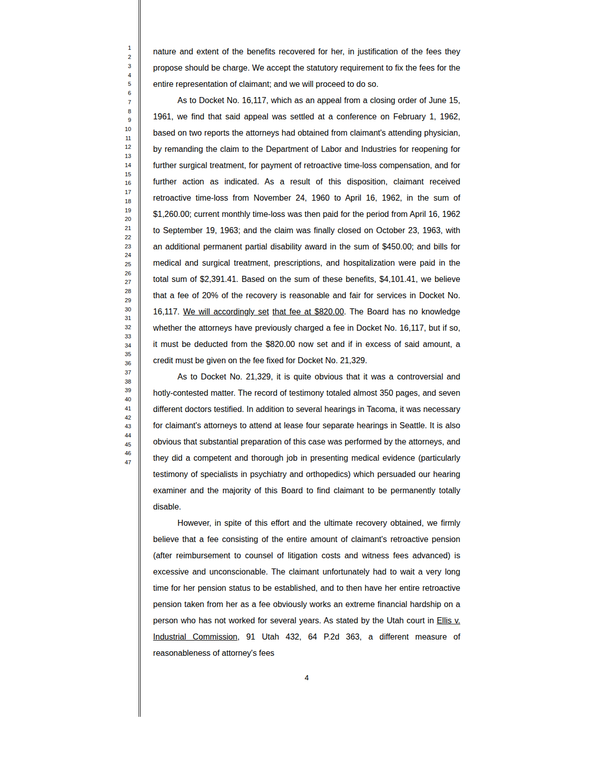1
2
3
4
5
6
7
8
9
10
11
12
13
14
15
16
17
18
19
20
21
22
23
24
25
26
27
28
29
30
31
32
33
34
35
36
37
38
39
40
41
42
43
44
45
46
47
nature and extent of the benefits recovered for her, in justification of the fees they propose should be charge. We accept the statutory requirement to fix the fees for the entire representation of claimant; and we will proceed to do so.
As to Docket No. 16,117, which as an appeal from a closing order of June 15, 1961, we find that said appeal was settled at a conference on February 1, 1962, based on two reports the attorneys had obtained from claimant's attending physician, by remanding the claim to the Department of Labor and Industries for reopening for further surgical treatment, for payment of retroactive time-loss compensation, and for further action as indicated. As a result of this disposition, claimant received retroactive time-loss from November 24, 1960 to April 16, 1962, in the sum of $1,260.00; current monthly time-loss was then paid for the period from April 16, 1962 to September 19, 1963; and the claim was finally closed on October 23, 1963, with an additional permanent partial disability award in the sum of $450.00; and bills for medical and surgical treatment, prescriptions, and hospitalization were paid in the total sum of $2,391.41. Based on the sum of these benefits, $4,101.41, we believe that a fee of 20% of the recovery is reasonable and fair for services in Docket No. 16,117. We will accordingly set that fee at $820.00. The Board has no knowledge whether the attorneys have previously charged a fee in Docket No. 16,117, but if so, it must be deducted from the $820.00 now set and if in excess of said amount, a credit must be given on the fee fixed for Docket No. 21,329.
As to Docket No. 21,329, it is quite obvious that it was a controversial and hotly-contested matter. The record of testimony totaled almost 350 pages, and seven different doctors testified. In addition to several hearings in Tacoma, it was necessary for claimant's attorneys to attend at lease four separate hearings in Seattle. It is also obvious that substantial preparation of this case was performed by the attorneys, and they did a competent and thorough job in presenting medical evidence (particularly testimony of specialists in psychiatry and orthopedics) which persuaded our hearing examiner and the majority of this Board to find claimant to be permanently totally disable.
However, in spite of this effort and the ultimate recovery obtained, we firmly believe that a fee consisting of the entire amount of claimant's retroactive pension (after reimbursement to counsel of litigation costs and witness fees advanced) is excessive and unconscionable. The claimant unfortunately had to wait a very long time for her pension status to be established, and to then have her entire retroactive pension taken from her as a fee obviously works an extreme financial hardship on a person who has not worked for several years. As stated by the Utah court in Ellis v. Industrial Commission, 91 Utah 432, 64 P.2d 363, a different measure of reasonableness of attorney's fees
4